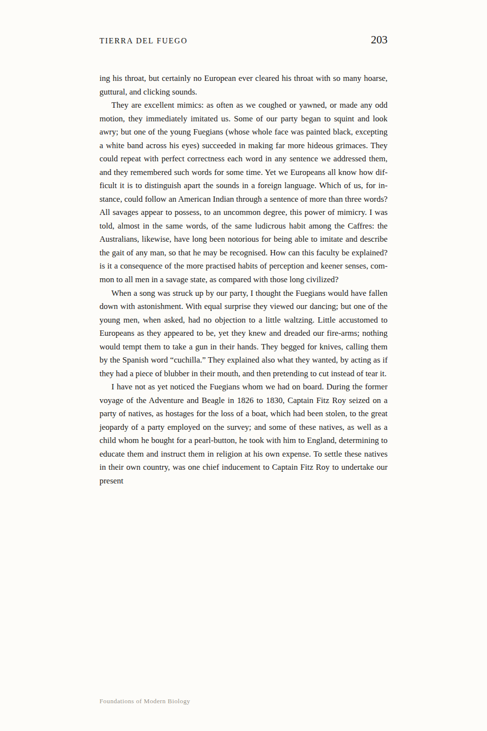Tierra del Fuego 203
ing his throat, but certainly no European ever cleared his throat with so many hoarse, guttural, and clicking sounds.
They are excellent mimics: as often as we coughed or yawned, or made any odd motion, they immediately imitated us. Some of our party began to squint and look awry; but one of the young Fuegians (whose whole face was painted black, excepting a white band across his eyes) succeeded in making far more hideous grimaces. They could repeat with perfect correctness each word in any sentence we addressed them, and they remembered such words for some time. Yet we Europeans all know how difficult it is to distinguish apart the sounds in a foreign language. Which of us, for instance, could follow an American Indian through a sentence of more than three words? All savages appear to possess, to an uncommon degree, this power of mimicry. I was told, almost in the same words, of the same ludicrous habit among the Caffres: the Australians, likewise, have long been notorious for being able to imitate and describe the gait of any man, so that he may be recognised. How can this faculty be explained? is it a consequence of the more practised habits of perception and keener senses, common to all men in a savage state, as compared with those long civilized?
When a song was struck up by our party, I thought the Fuegians would have fallen down with astonishment. With equal surprise they viewed our dancing; but one of the young men, when asked, had no objection to a little waltzing. Little accustomed to Europeans as they appeared to be, yet they knew and dreaded our fire-arms; nothing would tempt them to take a gun in their hands. They begged for knives, calling them by the Spanish word “cuchilla.” They explained also what they wanted, by acting as if they had a piece of blubber in their mouth, and then pretending to cut instead of tear it.
I have not as yet noticed the Fuegians whom we had on board. During the former voyage of the Adventure and Beagle in 1826 to 1830, Captain Fitz Roy seized on a party of natives, as hostages for the loss of a boat, which had been stolen, to the great jeopardy of a party employed on the survey; and some of these natives, as well as a child whom he bought for a pearl-button, he took with him to England, determining to educate them and instruct them in religion at his own expense. To settle these natives in their own country, was one chief inducement to Captain Fitz Roy to undertake our present
Foundations of Modern Biology